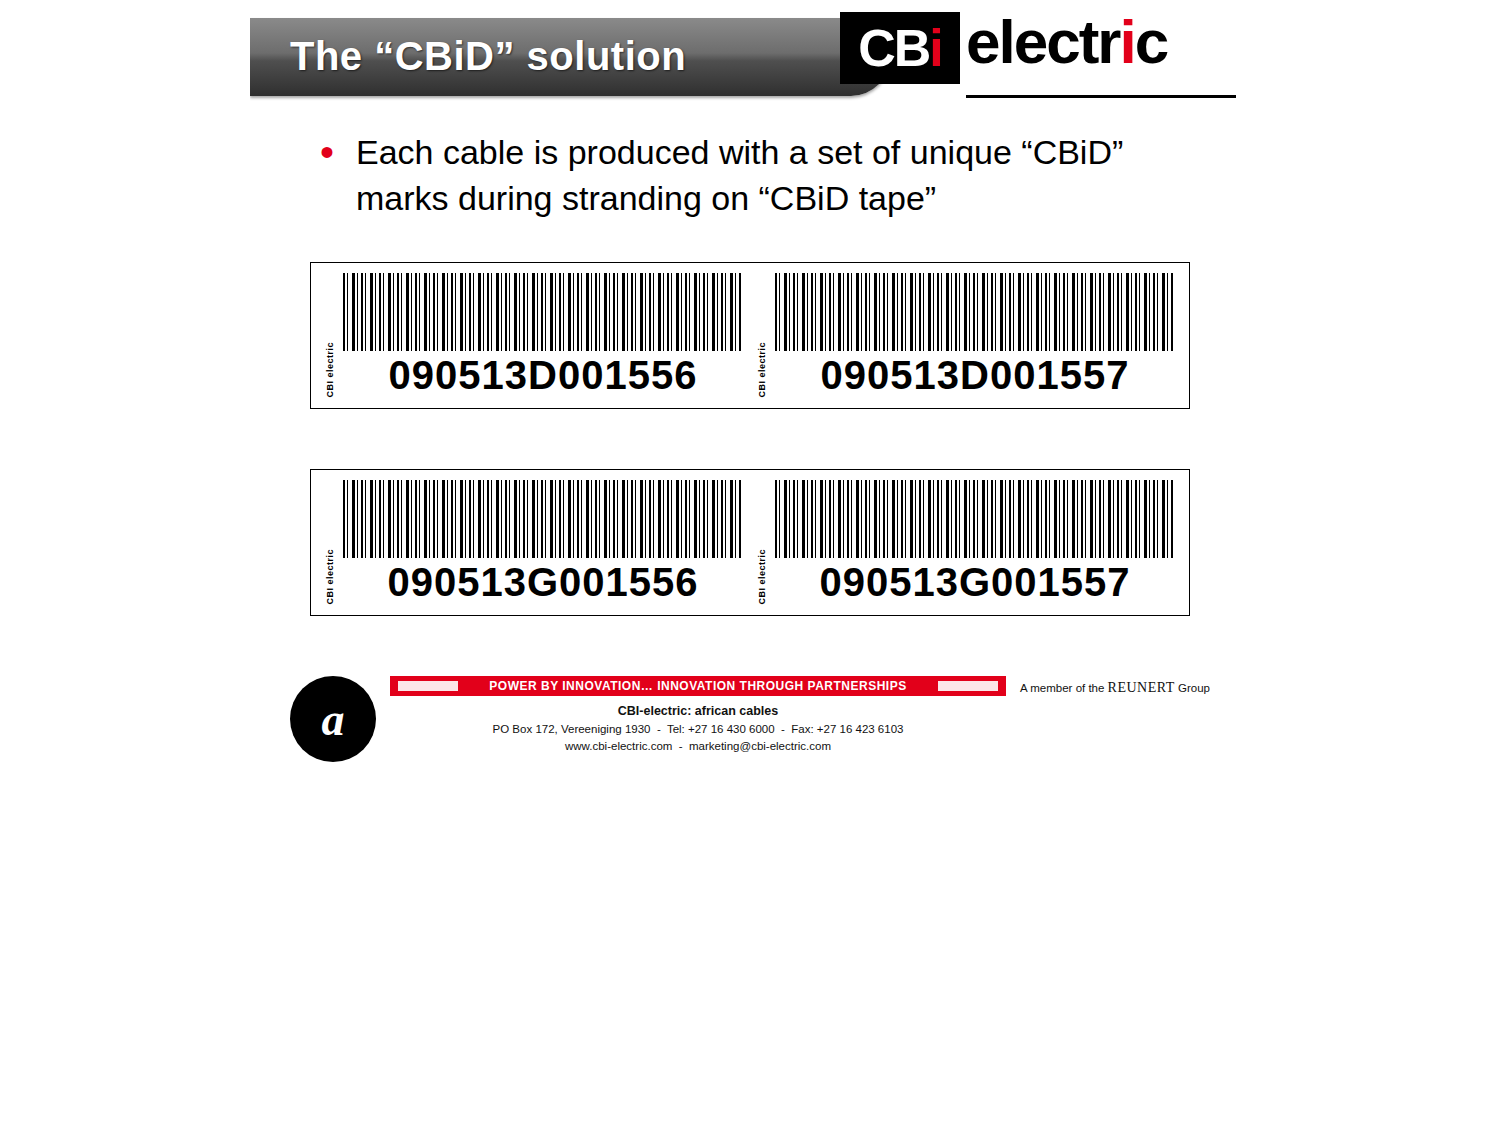The “CBiD” solution
CBi
electric
Each cable is produced with a set of unique “CBiD” marks during stranding on “CBiD tape”
CBI electric
090513D001556
CBI electric
090513D001557
CBI electric
090513G001556
CBI electric
090513G001557
a
POWER BY INNOVATION… INNOVATION THROUGH PARTNERSHIPS
CBI-electric: african cables
PO Box 172, Vereeniging 1930 - Tel: +27 16 430 6000 - Fax: +27 16 423 6103
www.cbi-electric.com - marketing@cbi-electric.com
A member of the REUNERT Group